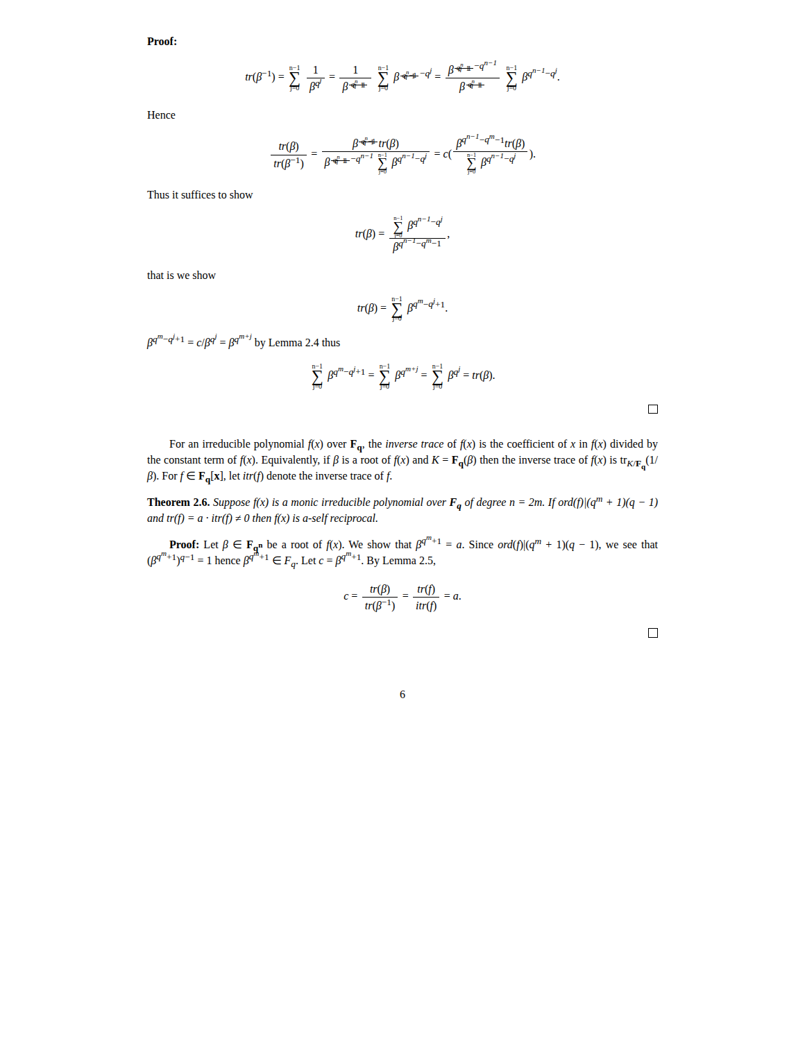Proof:
tr(β−1) = n−1∑j=0 1 βqj = 1 βqn−1 q−1 n−1∑j=0 βqn−1 q−1−qj = βqn−1 q−1−qn−1 βqn−1 q−1 n−1∑j=0 βqn−1−qj.
Hence
tr(β) tr(β−1) = βqn−1 q−1tr(β) βqn−1 q−1−qn−1 n−1∑j=0 βqn−1−qj = c(βqn−1−qm−1tr(β) n−1∑j=0 βqn−1−qj).
Thus it suffices to show
tr(β) = n−1∑j=0 βqn−1−qj βqn−1−qm−1,
that is we show
tr(β) = n−1∑j=0 βqm−qj+1.
βqm−qj+1 = c/βqj = βqm+j by Lemma 2.4 thus
n−1∑j=0 βqm−qj+1 = n−1∑j=0 βqm+j = n−1∑j=0 βqj = tr(β).
For an irreducible polynomial f(x) over Fq, the inverse trace of f(x) is the coefficient of x in f(x) divided by the constant term of f(x). Equivalently, if β is a root of f(x) and K = Fq(β) then the inverse trace of f(x) is trK/Fq(1/β). For f ∈ Fq[x], let itr(f) denote the inverse trace of f.
Theorem 2.6. Suppose f(x) is a monic irreducible polynomial over Fq of degree n = 2m. If ord(f)|(qm + 1)(q − 1) and tr(f) = a · itr(f) ≠ 0 then f(x) is a-self reciprocal.
Proof: Let β ∈ Fqn be a root of f(x). We show that βqm+1 = a. Since ord(f)|(qm + 1)(q − 1), we see that (βqm+1)q−1 = 1 hence βqm+1 ∈ Fq. Let c = βqm+1. By Lemma 2.5,
c = tr(β) tr(β−1) = tr(f) itr(f) = a.
6